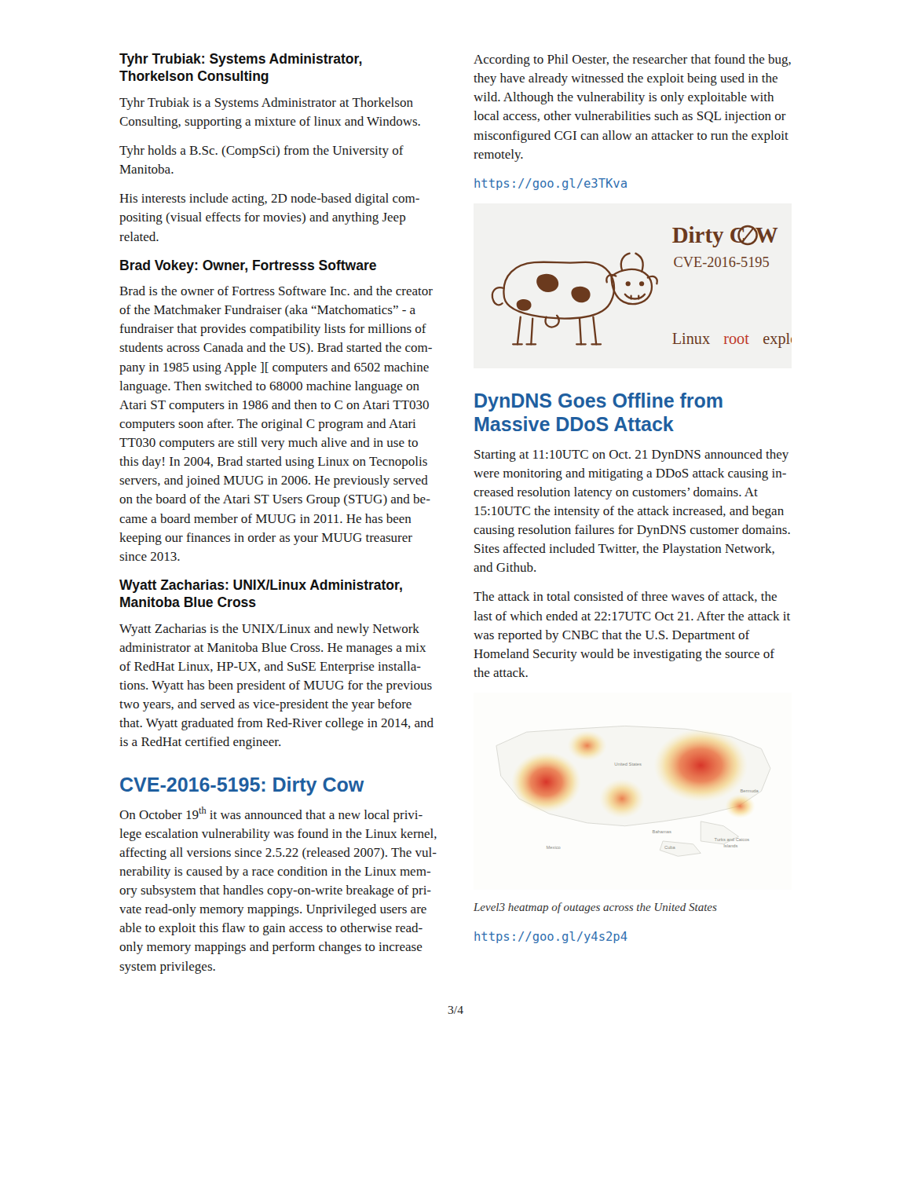Tyhr Trubiak: Systems Administrator, Thorkelson Consulting
Tyhr Trubiak is a Systems Administrator at Thorkelson Consulting, supporting a mixture of linux and Windows.
Tyhr holds a B.Sc. (CompSci) from the University of Manitoba.
His interests include acting, 2D node-based digital compositing (visual effects for movies) and anything Jeep related.
Brad Vokey: Owner, Fortresss Software
Brad is the owner of Fortress Software Inc. and the creator of the Matchmaker Fundraiser (aka “Matchomatics” - a fundraiser that provides compatibility lists for millions of students across Canada and the US). Brad started the company in 1985 using Apple ][ computers and 6502 machine language. Then switched to 68000 machine language on Atari ST computers in 1986 and then to C on Atari TT030 computers soon after. The original C program and Atari TT030 computers are still very much alive and in use to this day! In 2004, Brad started using Linux on Tecnopolis servers, and joined MUUG in 2006. He previously served on the board of the Atari ST Users Group (STUG) and became a board member of MUUG in 2011. He has been keeping our finances in order as your MUUG treasurer since 2013.
Wyatt Zacharias: UNIX/Linux Administrator, Manitoba Blue Cross
Wyatt Zacharias is the UNIX/Linux and newly Network administrator at Manitoba Blue Cross. He manages a mix of RedHat Linux, HP-UX, and SuSE Enterprise installations. Wyatt has been president of MUUG for the previous two years, and served as vice-president the year before that. Wyatt graduated from Red-River college in 2014, and is a RedHat certified engineer.
CVE-2016-5195: Dirty Cow
On October 19th it was announced that a new local privilege escalation vulnerability was found in the Linux kernel, affecting all versions since 2.5.22 (released 2007). The vulnerability is caused by a race condition in the Linux memory subsystem that handles copy-on-write breakage of private read-only memory mappings. Unprivileged users are able to exploit this flaw to gain access to otherwise read-only memory mappings and perform changes to increase system privileges.
According to Phil Oester, the researcher that found the bug, they have already witnessed the exploit being used in the wild. Although the vulnerability is only exploitable with local access, other vulnerabilities such as SQL injection or misconfigured CGI can allow an attacker to run the exploit remotely.
https://goo.gl/e3TKva
Dirty C W CVE-2016-5195 Linux root exploit
DynDNS Goes Offline from Massive DDoS Attack
Starting at 11:10UTC on Oct. 21 DynDNS announced they were monitoring and mitigating a DDoS attack causing increased resolution latency on customers’ domains. At 15:10UTC the intensity of the attack increased, and began causing resolution failures for DynDNS customer domains. Sites affected included Twitter, the Playstation Network, and Github.
The attack in total consisted of three waves of attack, the last of which ended at 22:17UTC Oct 21. After the attack it was reported by CNBC that the U.S. Department of Homeland Security would be investigating the source of the attack.
United States Bermuda Bahamas Mexico Cuba Turks and Caicos Islands
Level3 heatmap of outages across the United States
https://goo.gl/y4s2p4
3/4